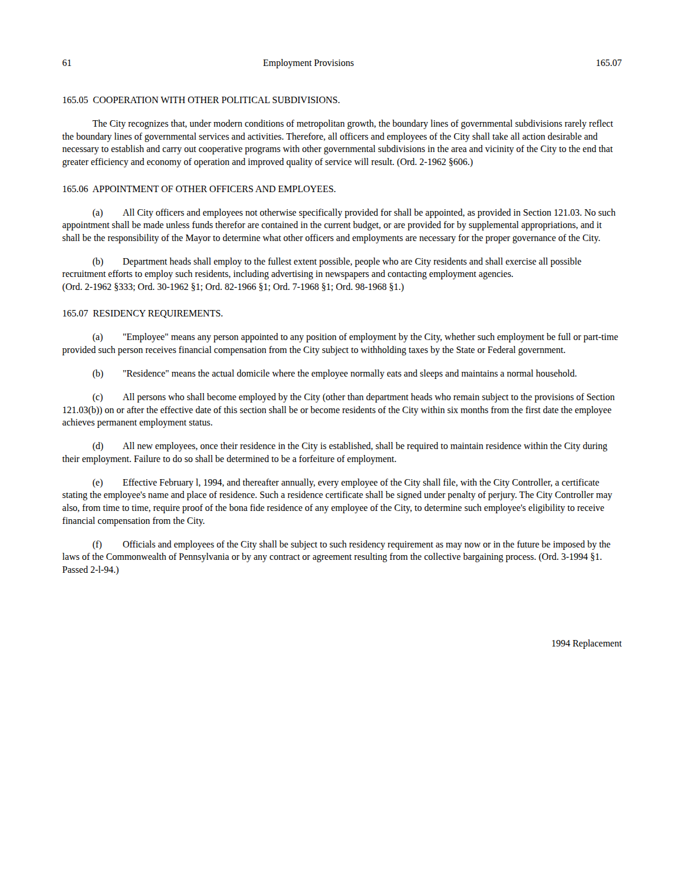61
Employment Provisions
165.07
165.05 COOPERATION WITH OTHER POLITICAL SUBDIVISIONS.
The City recognizes that, under modern conditions of metropolitan growth, the boundary lines of governmental subdivisions rarely reflect the boundary lines of governmental services and activities. Therefore, all officers and employees of the City shall take all action desirable and necessary to establish and carry out cooperative programs with other governmental subdivisions in the area and vicinity of the City to the end that greater efficiency and economy of operation and improved quality of service will result. (Ord. 2-1962 §606.)
165.06 APPOINTMENT OF OTHER OFFICERS AND EMPLOYEES.
(a) All City officers and employees not otherwise specifically provided for shall be appointed, as provided in Section 121.03. No such appointment shall be made unless funds therefor are contained in the current budget, or are provided for by supplemental appropriations, and it shall be the responsibility of the Mayor to determine what other officers and employments are necessary for the proper governance of the City.
(b) Department heads shall employ to the fullest extent possible, people who are City residents and shall exercise all possible recruitment efforts to employ such residents, including advertising in newspapers and contacting employment agencies.
(Ord. 2-1962 §333; Ord. 30-1962 §1; Ord. 82-1966 §1; Ord. 7-1968 §1; Ord. 98-1968 §1.)
165.07 RESIDENCY REQUIREMENTS.
(a)"Employee" means any person appointed to any position of employment by the City, whether such employment be full or part-time provided such person receives financial compensation from the City subject to withholding taxes by the State or Federal government.
(b)"Residence" means the actual domicile where the employee normally eats and sleeps and maintains a normal household.
(c) All persons who shall become employed by the City (other than department heads who remain subject to the provisions of Section 121.03(b)) on or after the effective date of this section shall be or become residents of the City within six months from the first date the employee achieves permanent employment status.
(d) All new employees, once their residence in the City is established, shall be required to maintain residence within the City during their employment. Failure to do so shall be determined to be a forfeiture of employment.
(e) Effective February l, 1994, and thereafter annually, every employee of the City shall file, with the City Controller, a certificate stating the employee's name and place of residence. Such a residence certificate shall be signed under penalty of perjury. The City Controller may also, from time to time, require proof of the bona fide residence of any employee of the City, to determine such employee's eligibility to receive financial compensation from the City.
(f) Officials and employees of the City shall be subject to such residency requirement as may now or in the future be imposed by the laws of the Commonwealth of Pennsylvania or by any contract or agreement resulting from the collective bargaining process. (Ord. 3-1994 §1. Passed 2-l-94.)
1994 Replacement